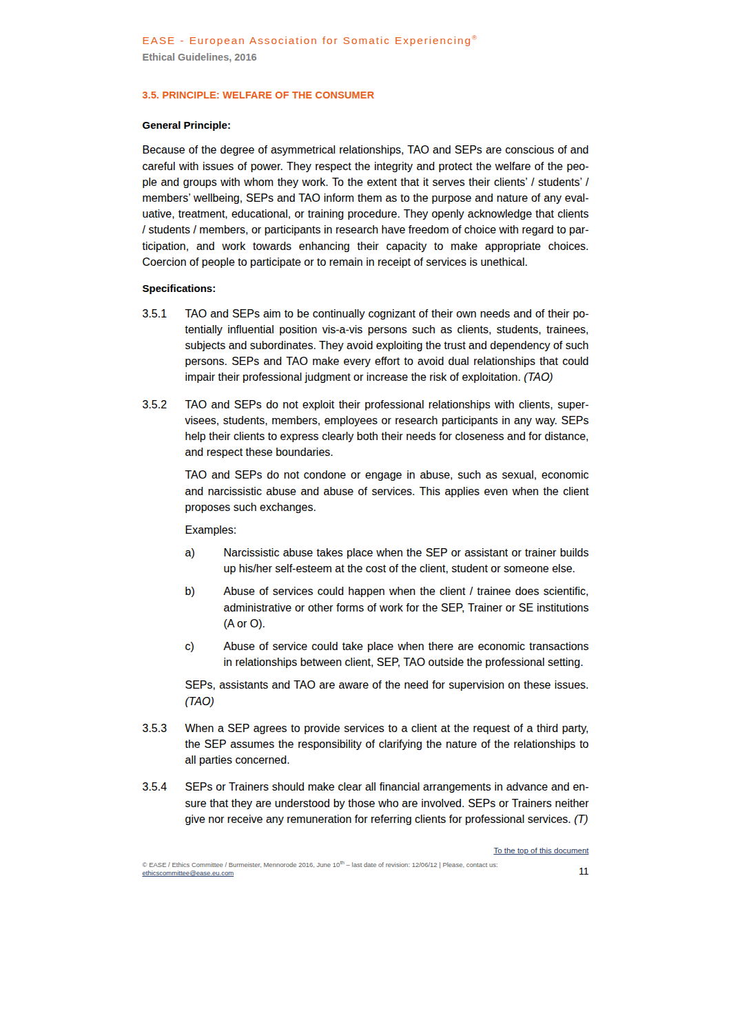EASE - European Association for Somatic Experiencing®
Ethical Guidelines, 2016
3.5. PRINCIPLE: WELFARE OF THE CONSUMER
General Principle:
Because of the degree of asymmetrical relationships, TAO and SEPs are conscious of and careful with issues of power. They respect the integrity and protect the welfare of the people and groups with whom they work. To the extent that it serves their clients’ / students’ / members’ wellbeing, SEPs and TAO inform them as to the purpose and nature of any evaluative, treatment, educational, or training procedure. They openly acknowledge that clients / students / members, or participants in research have freedom of choice with regard to participation, and work towards enhancing their capacity to make appropriate choices. Coercion of people to participate or to remain in receipt of services is unethical.
Specifications:
3.5.1
TAO and SEPs aim to be continually cognizant of their own needs and of their potentially influential position vis-a-vis persons such as clients, students, trainees, subjects and subordinates. They avoid exploiting the trust and dependency of such persons. SEPs and TAO make every effort to avoid dual relationships that could impair their professional judgment or increase the risk of exploitation. (TAO)
3.5.2
TAO and SEPs do not exploit their professional relationships with clients, supervisees, students, members, employees or research participants in any way. SEPs help their clients to express clearly both their needs for closeness and for distance, and respect these boundaries.
TAO and SEPs do not condone or engage in abuse, such as sexual, economic and narcissistic abuse and abuse of services. This applies even when the client proposes such exchanges.
Examples:
a)
Narcissistic abuse takes place when the SEP or assistant or trainer builds up his/her self-esteem at the cost of the client, student or someone else.
b)
Abuse of services could happen when the client / trainee does scientific, administrative or other forms of work for the SEP, Trainer or SE institutions (A or O).
c)
Abuse of service could take place when there are economic transactions in relationships between client, SEP, TAO outside the professional setting.
SEPs, assistants and TAO are aware of the need for supervision on these issues. (TAO)
3.5.3
When a SEP agrees to provide services to a client at the request of a third party, the SEP assumes the responsibility of clarifying the nature of the relationships to all parties concerned.
3.5.4
SEPs or Trainers should make clear all financial arrangements in advance and ensure that they are understood by those who are involved. SEPs or Trainers neither give nor receive any remuneration for referring clients for professional services. (T)
To the top of this document
© EASE / Ethics Committee / Burmeister, Mennorode 2016, June 10th – last date of revision: 12/06/12 | Please, contact us: ethicscommittee@ease.eu.com
11